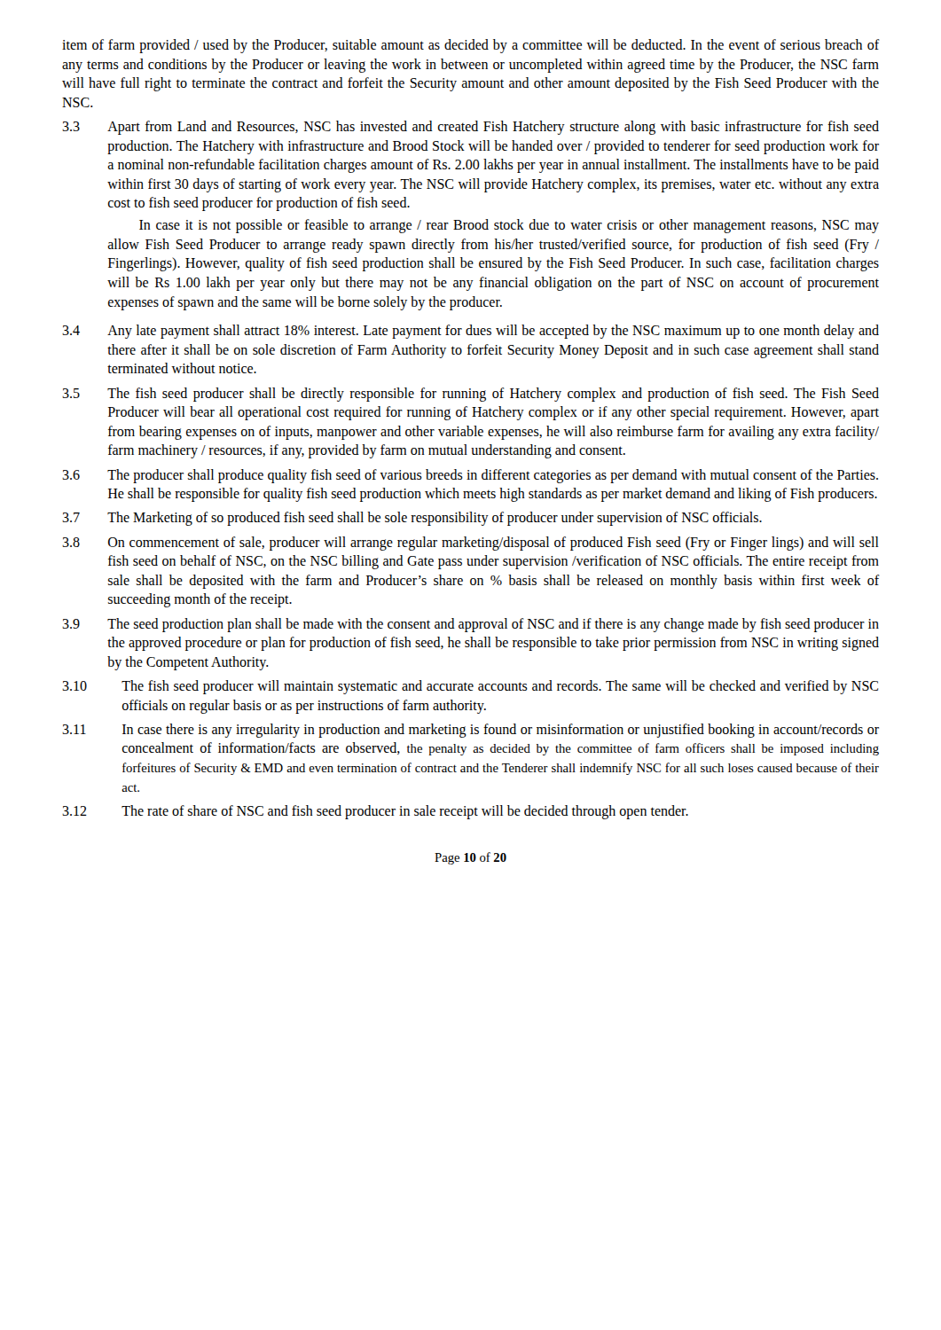item of farm provided / used by the Producer, suitable amount as decided by a committee will be deducted. In the event of serious breach of any terms and conditions by the Producer or leaving the work in between or uncompleted within agreed time by the Producer, the NSC farm will have full right to terminate the contract and forfeit the Security amount and other amount deposited by the Fish Seed Producer with the NSC.
3.3
Apart from Land and Resources, NSC has invested and created Fish Hatchery structure along with basic infrastructure for fish seed production. The Hatchery with infrastructure and Brood Stock will be handed over / provided to tenderer for seed production work for a nominal non-refundable facilitation charges amount of Rs. 2.00 lakhs per year in annual installment. The installments have to be paid within first 30 days of starting of work every year. The NSC will provide Hatchery complex, its premises, water etc. without any extra cost to fish seed producer for production of fish seed.
In case it is not possible or feasible to arrange / rear Brood stock due to water crisis or other management reasons, NSC may allow Fish Seed Producer to arrange ready spawn directly from his/her trusted/verified source, for production of fish seed (Fry / Fingerlings). However, quality of fish seed production shall be ensured by the Fish Seed Producer. In such case, facilitation charges will be Rs 1.00 lakh per year only but there may not be any financial obligation on the part of NSC on account of procurement expenses of spawn and the same will be borne solely by the producer.
3.4
Any late payment shall attract 18% interest. Late payment for dues will be accepted by the NSC maximum up to one month delay and there after it shall be on sole discretion of Farm Authority to forfeit Security Money Deposit and in such case agreement shall stand terminated without notice.
3.5
The fish seed producer shall be directly responsible for running of Hatchery complex and production of fish seed. The Fish Seed Producer will bear all operational cost required for running of Hatchery complex or if any other special requirement. However, apart from bearing expenses on of inputs, manpower and other variable expenses, he will also reimburse farm for availing any extra facility/ farm machinery / resources, if any, provided by farm on mutual understanding and consent.
3.6
The producer shall produce quality fish seed of various breeds in different categories as per demand with mutual consent of the Parties. He shall be responsible for quality fish seed production which meets high standards as per market demand and liking of Fish producers.
3.7
The Marketing of so produced fish seed shall be sole responsibility of producer under supervision of NSC officials.
3.8
On commencement of sale, producer will arrange regular marketing/disposal of produced Fish seed (Fry or Finger lings) and will sell fish seed on behalf of NSC, on the NSC billing and Gate pass under supervision /verification of NSC officials. The entire receipt from sale shall be deposited with the farm and Producer’s share on % basis shall be released on monthly basis within first week of succeeding month of the receipt.
3.9
The seed production plan shall be made with the consent and approval of NSC and if there is any change made by fish seed producer in the approved procedure or plan for production of fish seed, he shall be responsible to take prior permission from NSC in writing signed by the Competent Authority.
3.10
The fish seed producer will maintain systematic and accurate accounts and records. The same will be checked and verified by NSC officials on regular basis or as per instructions of farm authority.
3.11
In case there is any irregularity in production and marketing is found or misinformation or unjustified booking in account/records or concealment of information/facts are observed, the penalty as decided by the committee of farm officers shall be imposed including forfeitures of Security & EMD and even termination of contract and the Tenderer shall indemnify NSC for all such loses caused because of their act.
3.12
The rate of share of NSC and fish seed producer in sale receipt will be decided through open tender.
Page 10 of 20